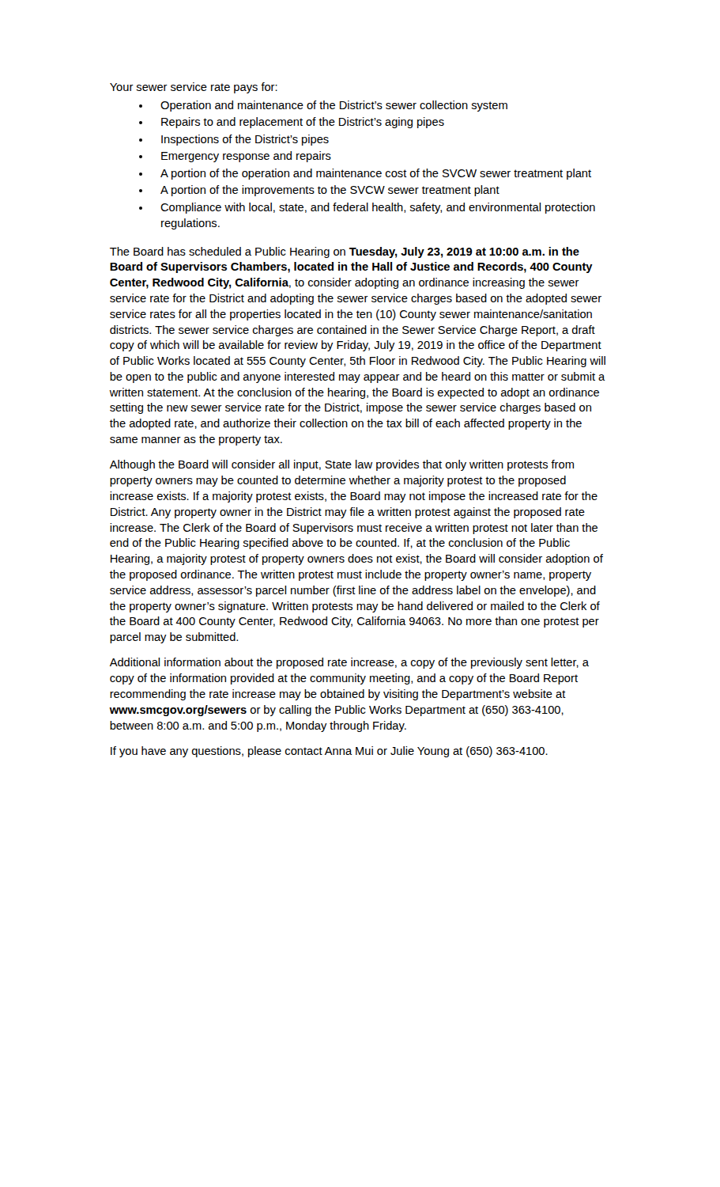Your sewer service rate pays for:
Operation and maintenance of the District’s sewer collection system
Repairs to and replacement of the District’s aging pipes
Inspections of the District’s pipes
Emergency response and repairs
A portion of the operation and maintenance cost of the SVCW sewer treatment plant
A portion of the improvements to the SVCW sewer treatment plant
Compliance with local, state, and federal health, safety, and environmental protection regulations.
The Board has scheduled a Public Hearing on Tuesday, July 23, 2019 at 10:00 a.m. in the Board of Supervisors Chambers, located in the Hall of Justice and Records, 400 County Center, Redwood City, California, to consider adopting an ordinance increasing the sewer service rate for the District and adopting the sewer service charges based on the adopted sewer service rates for all the properties located in the ten (10) County sewer maintenance/sanitation districts. The sewer service charges are contained in the Sewer Service Charge Report, a draft copy of which will be available for review by Friday, July 19, 2019 in the office of the Department of Public Works located at 555 County Center, 5th Floor in Redwood City. The Public Hearing will be open to the public and anyone interested may appear and be heard on this matter or submit a written statement. At the conclusion of the hearing, the Board is expected to adopt an ordinance setting the new sewer service rate for the District, impose the sewer service charges based on the adopted rate, and authorize their collection on the tax bill of each affected property in the same manner as the property tax.
Although the Board will consider all input, State law provides that only written protests from property owners may be counted to determine whether a majority protest to the proposed increase exists. If a majority protest exists, the Board may not impose the increased rate for the District. Any property owner in the District may file a written protest against the proposed rate increase. The Clerk of the Board of Supervisors must receive a written protest not later than the end of the Public Hearing specified above to be counted. If, at the conclusion of the Public Hearing, a majority protest of property owners does not exist, the Board will consider adoption of the proposed ordinance. The written protest must include the property owner’s name, property service address, assessor’s parcel number (first line of the address label on the envelope), and the property owner’s signature. Written protests may be hand delivered or mailed to the Clerk of the Board at 400 County Center, Redwood City, California 94063. No more than one protest per parcel may be submitted.
Additional information about the proposed rate increase, a copy of the previously sent letter, a copy of the information provided at the community meeting, and a copy of the Board Report recommending the rate increase may be obtained by visiting the Department’s website at www.smcgov.org/sewers or by calling the Public Works Department at (650) 363-4100, between 8:00 a.m. and 5:00 p.m., Monday through Friday.
If you have any questions, please contact Anna Mui or Julie Young at (650) 363-4100.